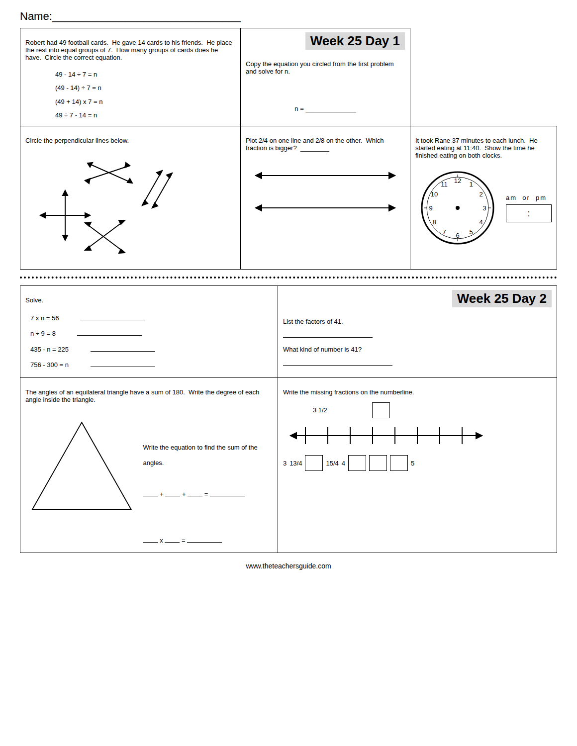Name:_______________________________
| Robert had 49 football cards. He gave 14 cards to his friends. He place the rest into equal groups of 7. How many groups of cards does he have. Circle the correct equation. 49 - 14 ÷ 7 = n (49 - 14) ÷ 7 = n (49 + 14) x 7 = n 49 ÷ 7 - 14 = n | Week 25 Day 1 Copy the equation you circled from the first problem and solve for n. n = ______________ |
| Circle the perpendicular lines below. | Plot 2/4 on one line and 2/8 on the other. Which fraction is bigger? ________ | It took Rane 37 minutes to each lunch. He started eating at 11:40. Show the time he finished eating on both clocks. 12 1 2 3 4 5 6 7 8 9 10 11 am or pm : |
| Solve. 7 x n = 56 n ÷ 9 = 8 435 - n = 225 756 - 300 = n | Week 25 Day 2 List the factors of 41. What kind of number is 41? |
| The angles of an equilateral triangle have a sum of 180. Write the degree of each angle inside the triangle. Write the equation to find the sum of the angles. + + = x = | Write the missing fractions on the numberline. 3 1/2 3 13/4 15/4 4 5 |
www.theteachersguide.com